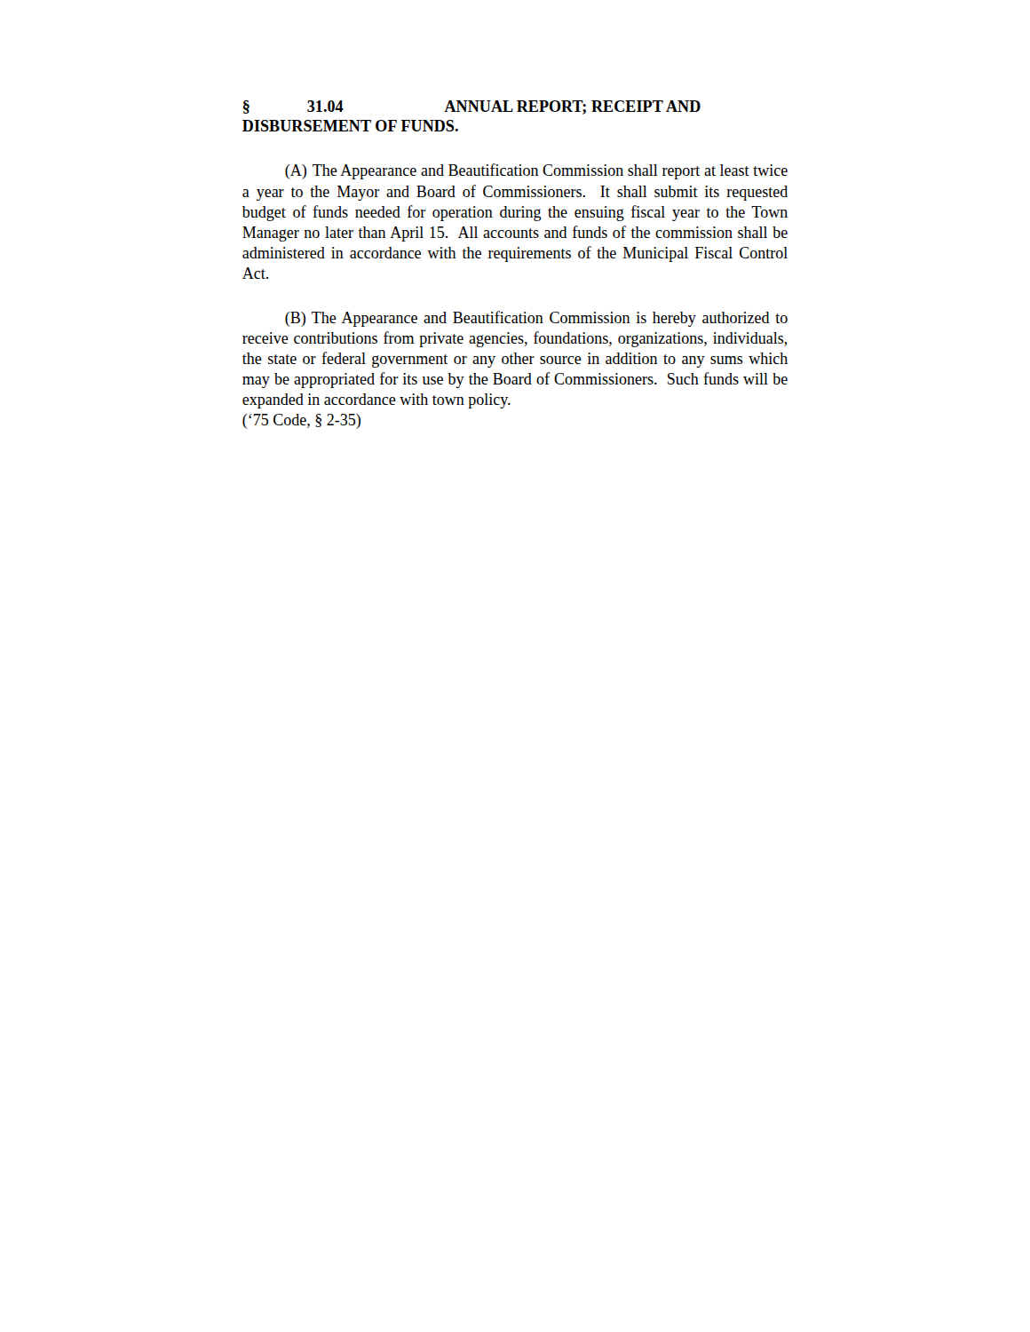§31.04 ANNUAL REPORT; RECEIPT AND DISBURSEMENT OF FUNDS.
(A) The Appearance and Beautification Commission shall report at least twice a year to the Mayor and Board of Commissioners. It shall submit its requested budget of funds needed for operation during the ensuing fiscal year to the Town Manager no later than April 15. All accounts and funds of the commission shall be administered in accordance with the requirements of the Municipal Fiscal Control Act.
(B) The Appearance and Beautification Commission is hereby authorized to receive contributions from private agencies, foundations, organizations, individuals, the state or federal government or any other source in addition to any sums which may be appropriated for its use by the Board of Commissioners. Such funds will be expanded in accordance with town policy.
(‘75 Code, § 2-35)